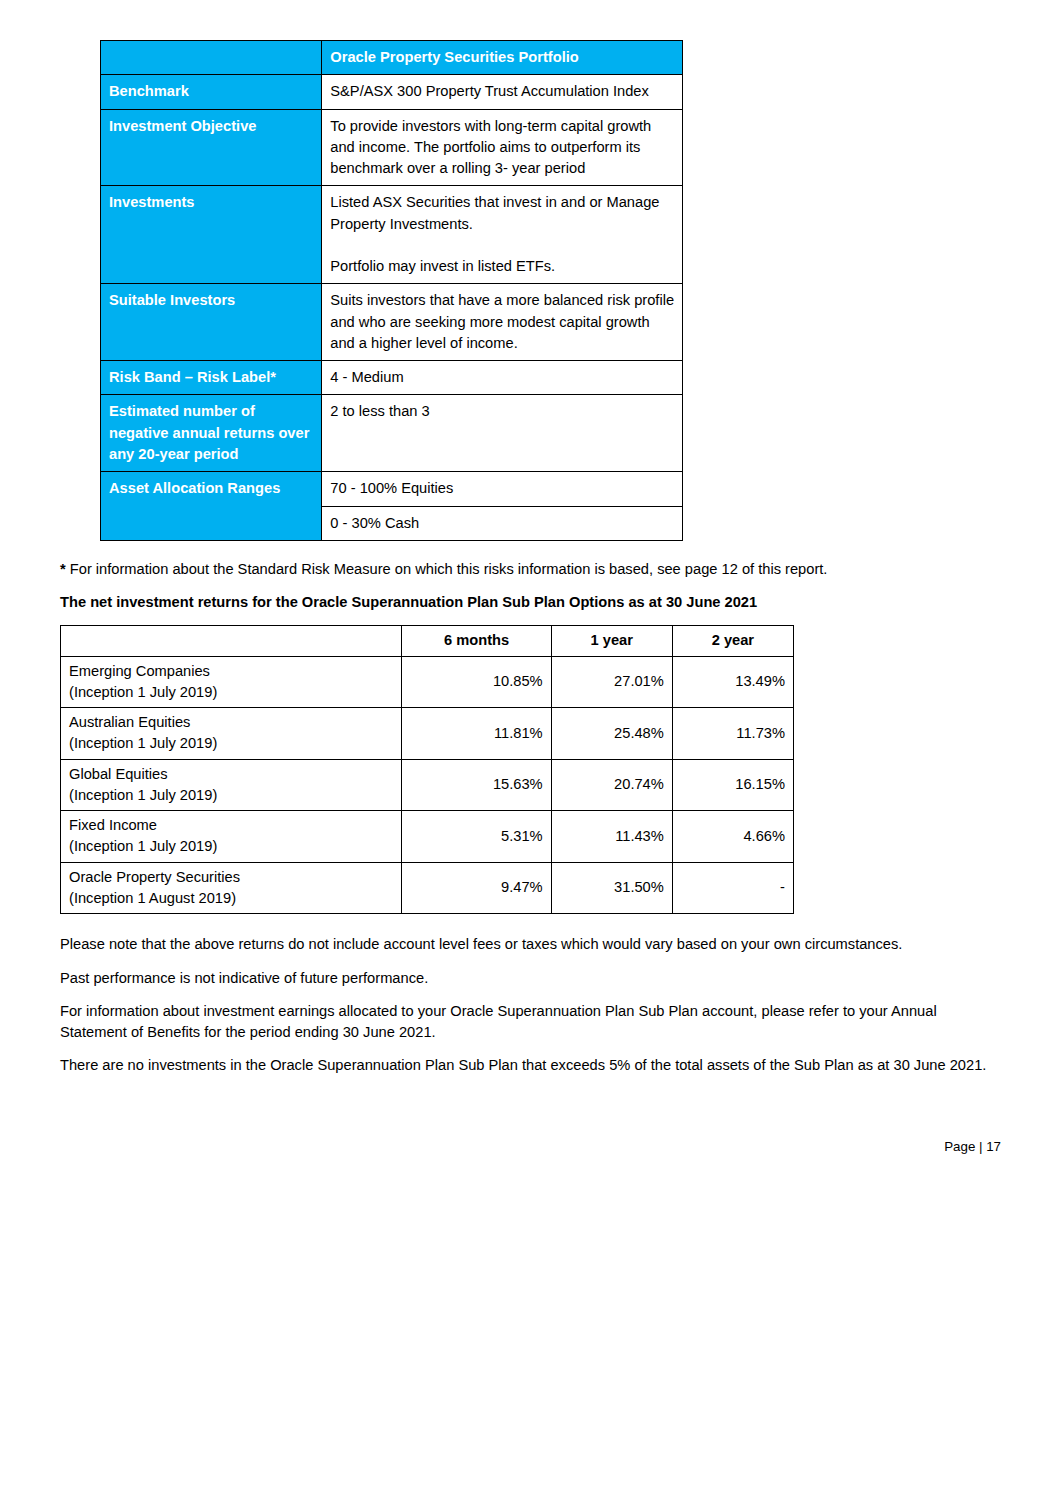| | Oracle Property Securities Portfolio |
| Benchmark | S&P/ASX 300 Property Trust Accumulation Index |
| Investment Objective | To provide investors with long-term capital growth and income. The portfolio aims to outperform its benchmark over a rolling 3- year period |
| Investments | Listed ASX Securities that invest in and or Manage Property Investments. Portfolio may invest in listed ETFs. |
| Suitable Investors | Suits investors that have a more balanced risk profile and who are seeking more modest capital growth and a higher level of income. |
| Risk Band – Risk Label* | 4 - Medium |
| Estimated number of negative annual returns over any 20-year period | 2 to less than 3 |
| Asset Allocation Ranges | 70 - 100% Equities |
| 0 - 30% Cash |
* For information about the Standard Risk Measure on which this risks information is based, see page 12 of this report.
The net investment returns for the Oracle Superannuation Plan Sub Plan Options as at 30 June 2021
| | 6 months | 1 year | 2 year |
| --- | --- | --- | --- |
| Emerging Companies (Inception 1 July 2019) | 10.85% | 27.01% | 13.49% |
| Australian Equities (Inception 1 July 2019) | 11.81% | 25.48% | 11.73% |
| Global Equities (Inception 1 July 2019) | 15.63% | 20.74% | 16.15% |
| Fixed Income (Inception 1 July 2019) | 5.31% | 11.43% | 4.66% |
| Oracle Property Securities (Inception 1 August 2019) | 9.47% | 31.50% | - |
Please note that the above returns do not include account level fees or taxes which would vary based on your own circumstances.
Past performance is not indicative of future performance.
For information about investment earnings allocated to your Oracle Superannuation Plan Sub Plan account, please refer to your Annual Statement of Benefits for the period ending 30 June 2021.
There are no investments in the Oracle Superannuation Plan Sub Plan that exceeds 5% of the total assets of the Sub Plan as at 30 June 2021.
Page | 17